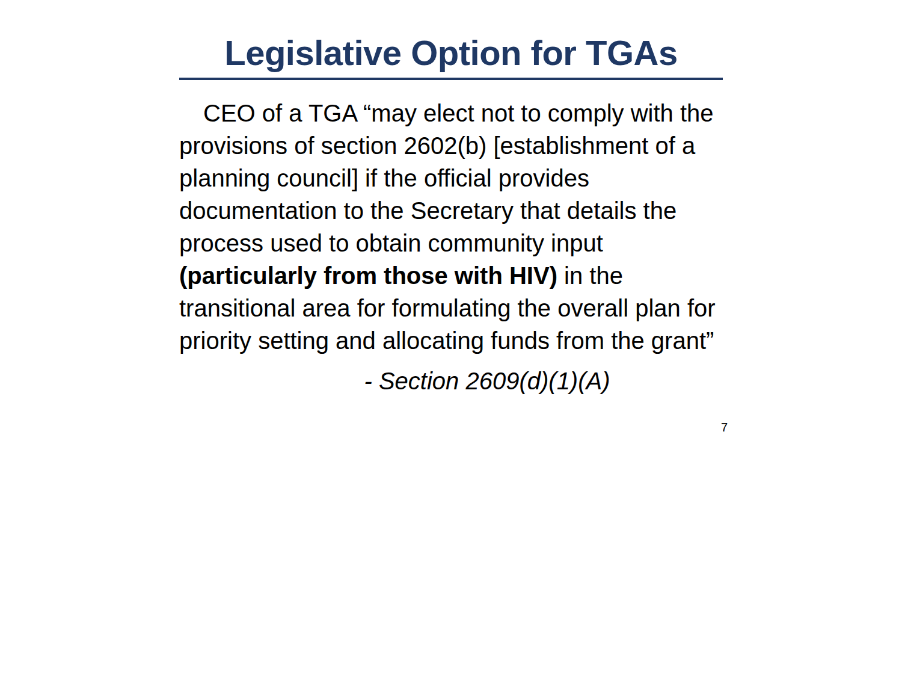Legislative Option for TGAs
CEO of a TGA “may elect not to comply with the provisions of section 2602(b) [establishment of a planning council] if the official provides documentation to the Secretary that details the process used to obtain community input (particularly from those with HIV) in the transitional area for formulating the overall plan for priority setting and allocating funds from the grant”
- Section 2609(d)(1)(A)
7